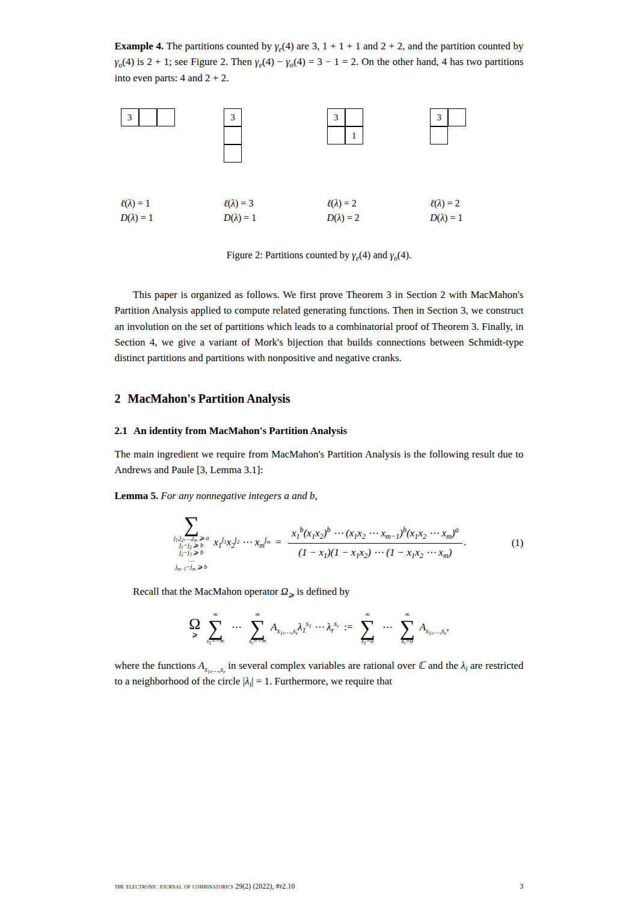Example 4. The partitions counted by γe(4) are 3, 1 + 1 + 1 and 2 + 2, and the partition counted by γo(4) is 2 + 1; see Figure 2. Then γe(4) − γo(4) = 3 − 1 = 2. On the other hand, 4 has two partitions into even parts: 4 and 2 + 2.
3
ℓ(λ) = 1
D(λ) = 1
3
ℓ(λ) = 3
D(λ) = 1
3
1
ℓ(λ) = 2
D(λ) = 2
3
ℓ(λ) = 2
D(λ) = 1
Figure 2: Partitions counted by γe(4) and γo(4).
This paper is organized as follows. We first prove Theorem 3 in Section 2 with MacMahon's Partition Analysis applied to compute related generating functions. Then in Section 3, we construct an involution on the set of partitions which leads to a combinatorial proof of Theorem 3. Finally, in Section 4, we give a variant of Mork's bijection that builds connections between Schmidt-type distinct partitions and partitions with nonpositive and negative cranks.
2 MacMahon's Partition Analysis
2.1 An identity from MacMahon's Partition Analysis
The main ingredient we require from MacMahon's Partition Analysis is the following result due to Andrews and Paule [3, Lemma 3.1]:
Lemma 5. For any nonnegative integers a and b,
∑ j1,j2,…,jm ⩾ a
j1−j2 ⩾ b
j2−j3 ⩾ b
…
jm−1−jm ⩾ b x1j1x2j2 ⋯ xmjm = x1b(x1x2)b ⋯ (x1x2 ⋯ xm−1)b(x1x2 ⋯ xm)a (1 − x1)(1 − x1x2) ⋯ (1 − x1x2 ⋯ xm) . (1)
Recall that the MacMahon operator Ω⩾ is defined by
Ω ⩾ ∞ ∑ s1=−∞ ⋯ ∞ ∑ sr=−∞ As1,…,srλ1s1 ⋯ λrsr := ∞ ∑ s1=0 ⋯ ∞ ∑ sr=0 As1,…,sr,
where the functions As1,…,sr in several complex variables are rational over ℂ and the λi are restricted to a neighborhood of the circle |λi| = 1. Furthermore, we require that
The electronic journal of combinatorics 29(2) (2022), #P2.10
3